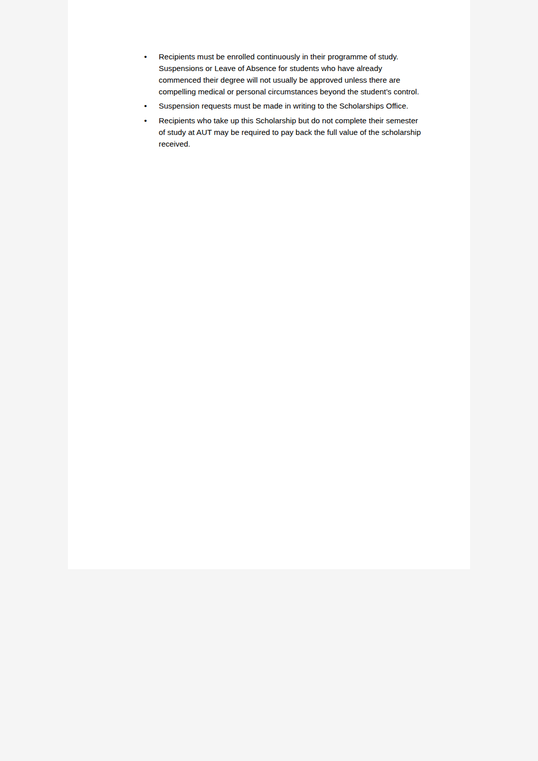Recipients must be enrolled continuously in their programme of study. Suspensions or Leave of Absence for students who have already commenced their degree will not usually be approved unless there are compelling medical or personal circumstances beyond the student’s control.
Suspension requests must be made in writing to the Scholarships Office.
Recipients who take up this Scholarship but do not complete their semester of study at AUT may be required to pay back the full value of the scholarship received.